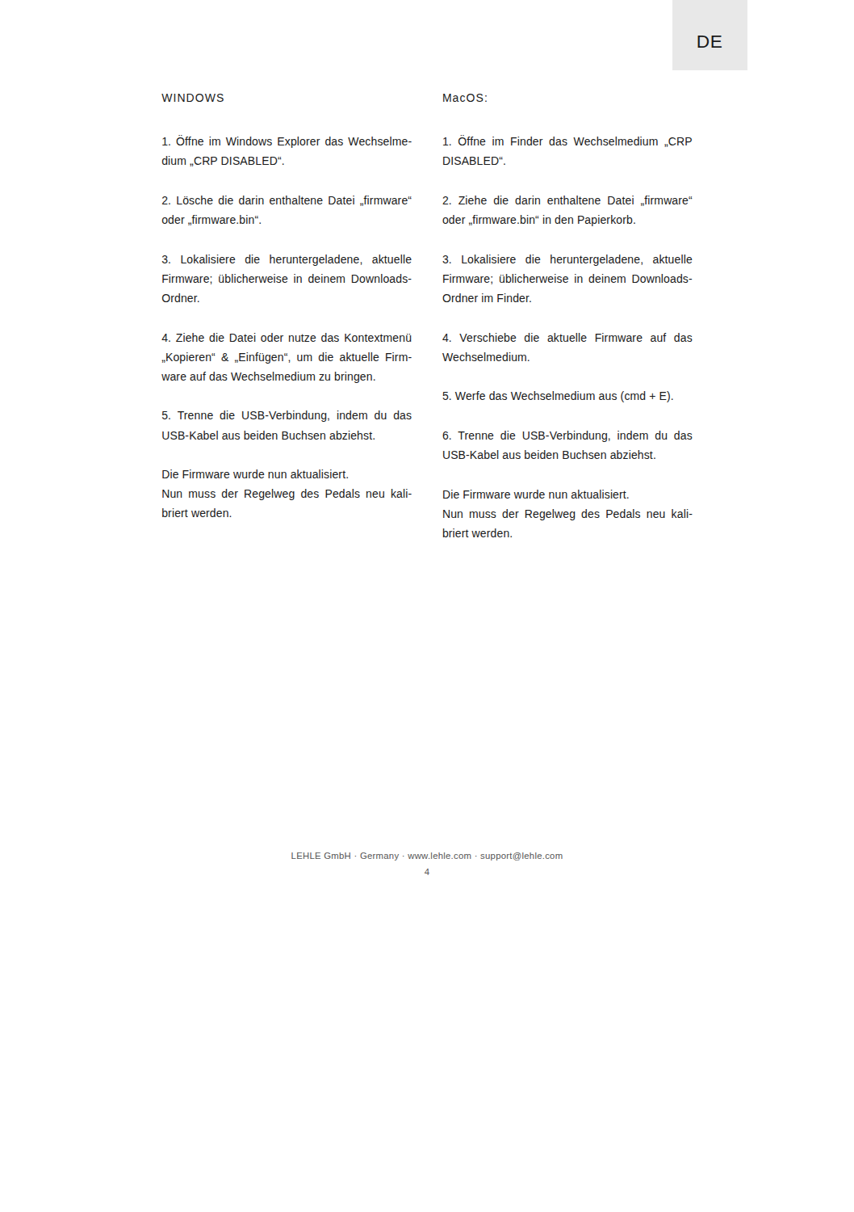DE
WINDOWS
1. Öffne im Windows Explorer das Wechselmedium „CRP DISABLED“.
2. Lösche die darin enthaltene Datei „firmware“ oder „firmware.bin“.
3. Lokalisiere die heruntergeladene, aktuelle Firmware; üblicherweise in deinem Downloads-Ordner.
4. Ziehe die Datei oder nutze das Kontextmenü „Kopieren“ & „Einfügen“, um die aktuelle Firmware auf das Wechselmedium zu bringen.
5. Trenne die USB-Verbindung, indem du das USB-Kabel aus beiden Buchsen abziehst.
Die Firmware wurde nun aktualisiert.
Nun muss der Regelweg des Pedals neu kalibriert werden.
MacOS:
1. Öffne im Finder das Wechselmedium „CRP DISABLED“.
2. Ziehe die darin enthaltene Datei „firmware“ oder „firmware.bin“ in den Papierkorb.
3. Lokalisiere die heruntergeladene, aktuelle Firmware; üblicherweise in deinem Downloads-Ordner im Finder.
4. Verschiebe die aktuelle Firmware auf das Wechselmedium.
5. Werfe das Wechselmedium aus (cmd + E).
6. Trenne die USB-Verbindung, indem du das USB-Kabel aus beiden Buchsen abziehst.
Die Firmware wurde nun aktualisiert.
Nun muss der Regelweg des Pedals neu kalibriert werden.
LEHLE GmbH · Germany · www.lehle.com · support@lehle.com
4